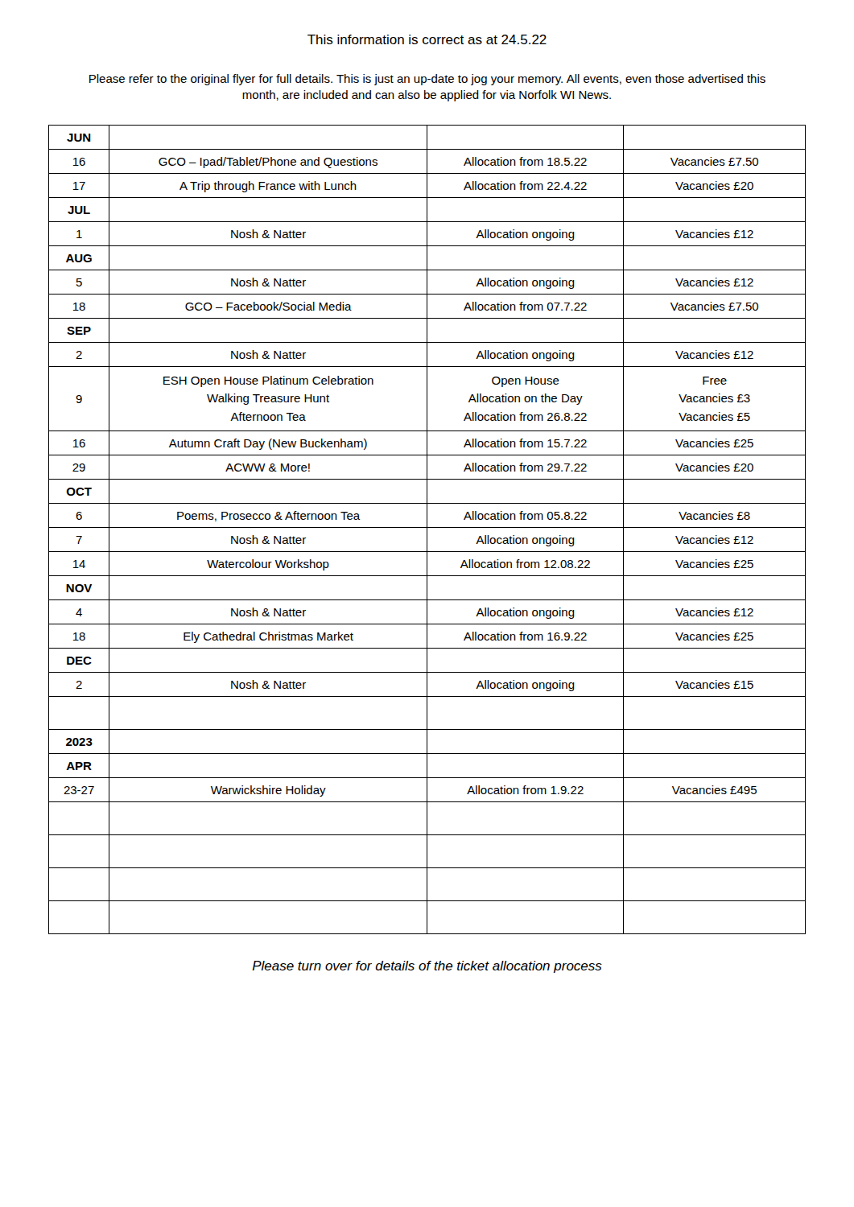This information is correct as at 24.5.22
Please refer to the original flyer for full details. This is just an up-date to jog your memory. All events, even those advertised this month, are included and can also be applied for via Norfolk WI News.
| JUN | | | |
| 16 | GCO – Ipad/Tablet/Phone and Questions | Allocation from 18.5.22 | Vacancies £7.50 |
| 17 | A Trip through France with Lunch | Allocation from 22.4.22 | Vacancies £20 |
| JUL | | | |
| 1 | Nosh & Natter | Allocation ongoing | Vacancies £12 |
| AUG | | | |
| 5 | Nosh & Natter | Allocation ongoing | Vacancies £12 |
| 18 | GCO – Facebook/Social Media | Allocation from 07.7.22 | Vacancies £7.50 |
| SEP | | | |
| 2 | Nosh & Natter | Allocation ongoing | Vacancies £12 |
| 9 | ESH Open House Platinum Celebration Walking Treasure Hunt Afternoon Tea | Open House Allocation on the Day Allocation from 26.8.22 | Free Vacancies £3 Vacancies £5 |
| 16 | Autumn Craft Day (New Buckenham) | Allocation from 15.7.22 | Vacancies £25 |
| 29 | ACWW & More! | Allocation from 29.7.22 | Vacancies £20 |
| OCT | | | |
| 6 | Poems, Prosecco & Afternoon Tea | Allocation from 05.8.22 | Vacancies £8 |
| 7 | Nosh & Natter | Allocation ongoing | Vacancies £12 |
| 14 | Watercolour Workshop | Allocation from 12.08.22 | Vacancies £25 |
| NOV | | | |
| 4 | Nosh & Natter | Allocation ongoing | Vacancies £12 |
| 18 | Ely Cathedral Christmas Market | Allocation from 16.9.22 | Vacancies £25 |
| DEC | | | |
| 2 | Nosh & Natter | Allocation ongoing | Vacancies £15 |
| 2023 | | | |
| APR | | | |
| 23-27 | Warwickshire Holiday | Allocation from 1.9.22 | Vacancies £495 |
Please turn over for details of the ticket allocation process